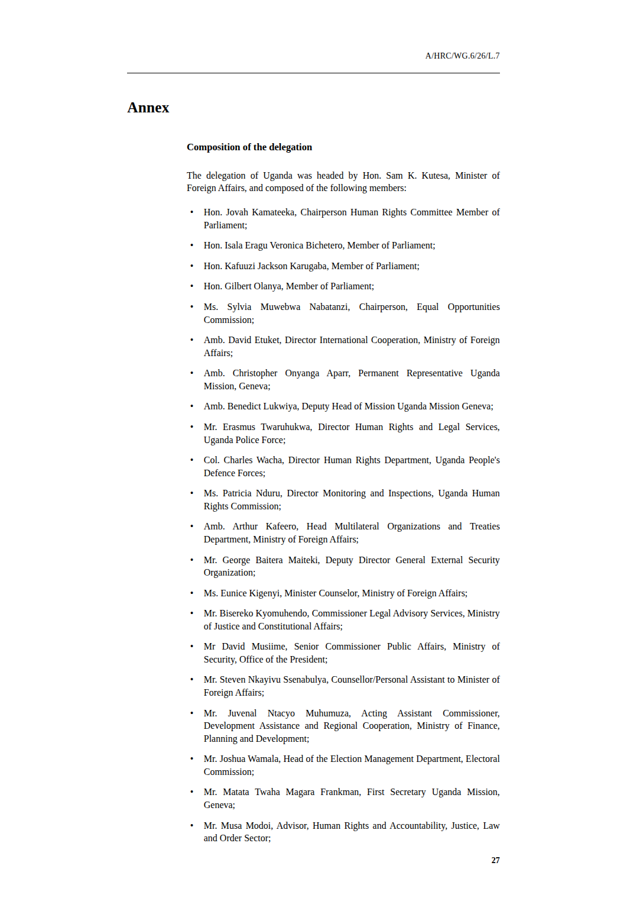A/HRC/WG.6/26/L.7
Annex
Composition of the delegation
The delegation of Uganda was headed by Hon. Sam K. Kutesa, Minister of Foreign Affairs, and composed of the following members:
Hon. Jovah Kamateeka, Chairperson Human Rights Committee Member of Parliament;
Hon. Isala Eragu Veronica Bichetero, Member of Parliament;
Hon. Kafuuzi Jackson Karugaba, Member of Parliament;
Hon. Gilbert Olanya, Member of Parliament;
Ms. Sylvia Muwebwa Nabatanzi, Chairperson, Equal Opportunities Commission;
Amb. David Etuket, Director International Cooperation, Ministry of Foreign Affairs;
Amb. Christopher Onyanga Aparr, Permanent Representative Uganda Mission, Geneva;
Amb. Benedict Lukwiya, Deputy Head of Mission Uganda Mission Geneva;
Mr. Erasmus Twaruhukwa, Director Human Rights and Legal Services, Uganda Police Force;
Col. Charles Wacha, Director Human Rights Department, Uganda People's Defence Forces;
Ms. Patricia Nduru, Director Monitoring and Inspections, Uganda Human Rights Commission;
Amb. Arthur Kafeero, Head Multilateral Organizations and Treaties Department, Ministry of Foreign Affairs;
Mr. George Baitera Maiteki, Deputy Director General External Security Organization;
Ms. Eunice Kigenyi, Minister Counselor, Ministry of Foreign Affairs;
Mr. Bisereko Kyomuhendo, Commissioner Legal Advisory Services, Ministry of Justice and Constitutional Affairs;
Mr David Musiime, Senior Commissioner Public Affairs, Ministry of Security, Office of the President;
Mr. Steven Nkayivu Ssenabulya, Counsellor/Personal Assistant to Minister of Foreign Affairs;
Mr. Juvenal Ntacyo Muhumuza, Acting Assistant Commissioner, Development Assistance and Regional Cooperation, Ministry of Finance, Planning and Development;
Mr. Joshua Wamala, Head of the Election Management Department, Electoral Commission;
Mr. Matata Twaha Magara Frankman, First Secretary Uganda Mission, Geneva;
Mr. Musa Modoi, Advisor, Human Rights and Accountability, Justice, Law and Order Sector;
27